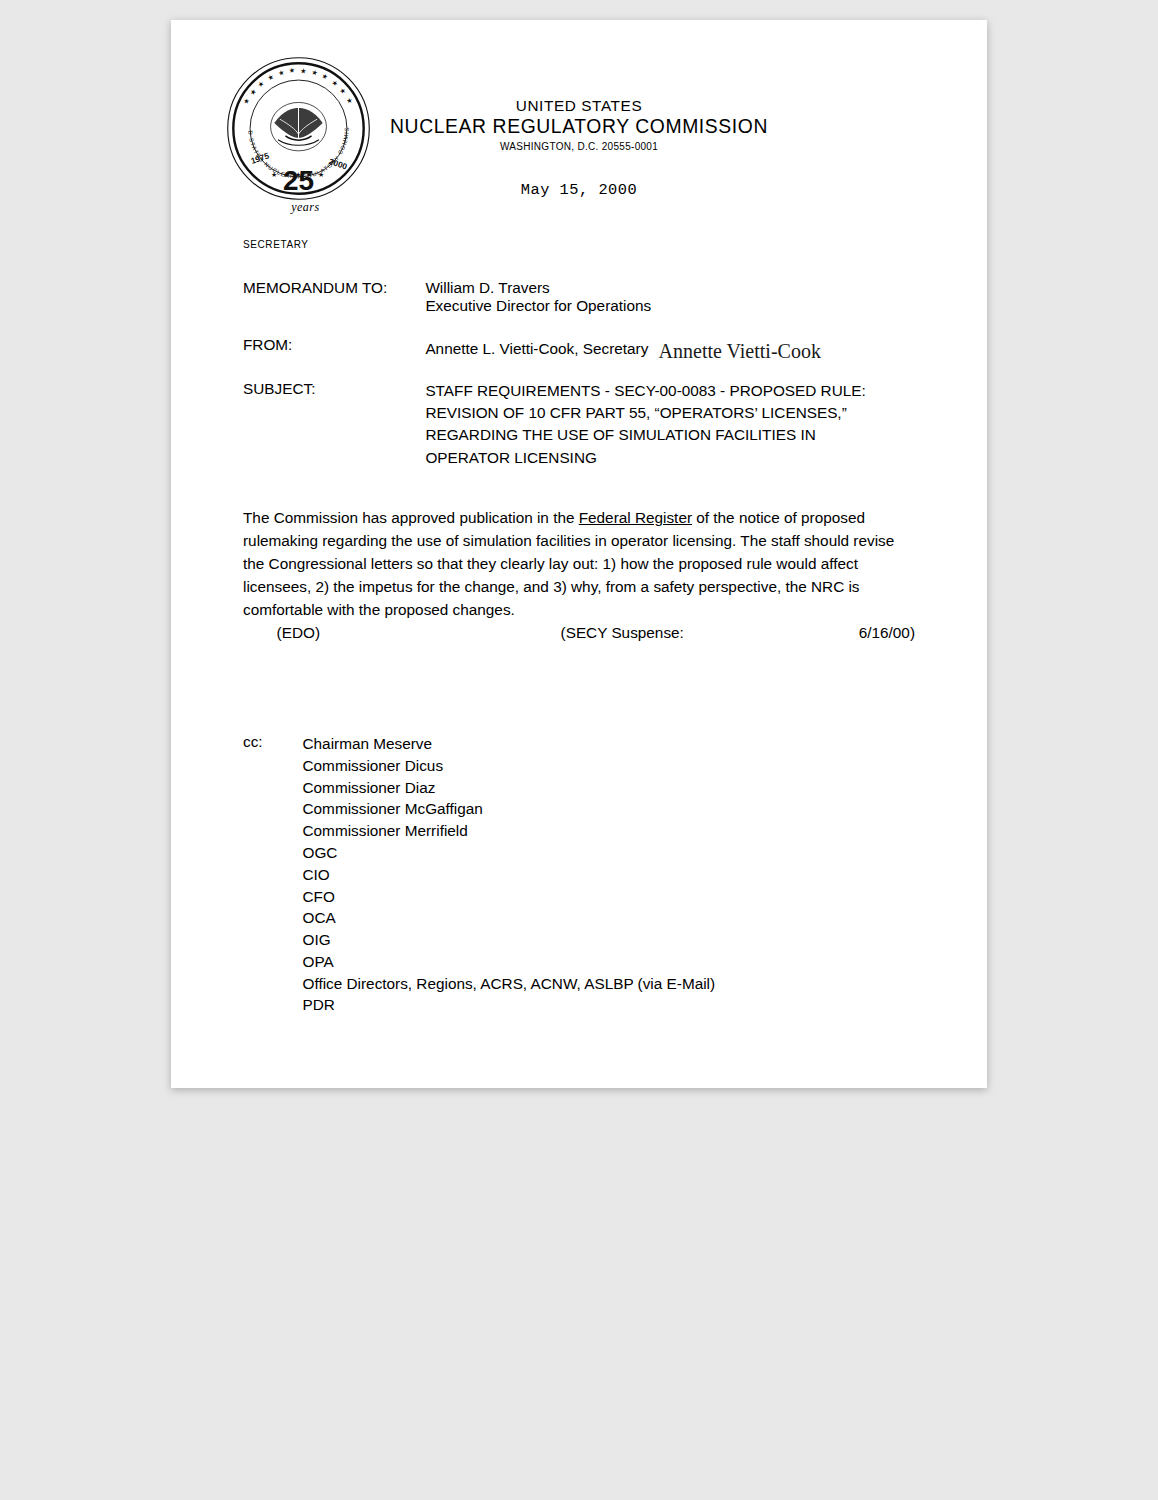★ ★ ★ ★ ★ ★ ★ ★ ★ ★ ★ ★ UNITED STATES NUCLEAR REGULATORY COMMISSION 1975 2000 25 ★ ★ ★ ★ ★
years
UNITED STATES
NUCLEAR REGULATORY COMMISSION
WASHINGTON, D.C. 20555-0001
May 15, 2000
SECRETARY
| MEMORANDUM TO: | William D. Travers Executive Director for Operations |
| FROM: | Annette L. Vietti-Cook, Secretary Annette Vietti-Cook |
| SUBJECT: | STAFF REQUIREMENTS - SECY-00-0083 - PROPOSED RULE: REVISION OF 10 CFR PART 55, “OPERATORS’ LICENSES,” REGARDING THE USE OF SIMULATION FACILITIES IN OPERATOR LICENSING |
The Commission has approved publication in the Federal Register of the notice of proposed rulemaking regarding the use of simulation facilities in operator licensing. The staff should revise the Congressional letters so that they clearly lay out: 1) how the proposed rule would affect licensees, 2) the impetus for the change, and 3) why, from a safety perspective, the NRC is comfortable with the proposed changes.
(EDO)
(SECY Suspense:
6/16/00)
cc:
Chairman Meserve
Commissioner Dicus
Commissioner Diaz
Commissioner McGaffigan
Commissioner Merrifield
OGC
CIO
CFO
OCA
OIG
OPA
Office Directors, Regions, ACRS, ACNW, ASLBP (via E-Mail)
PDR